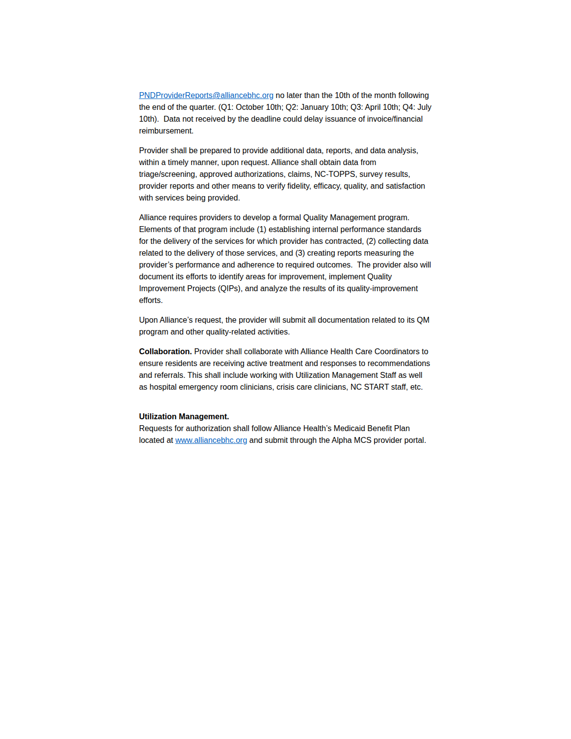PNDProviderReports@alliancebhc.org no later than the 10th of the month following the end of the quarter. (Q1: October 10th; Q2: January 10th; Q3: April 10th; Q4: July 10th). Data not received by the deadline could delay issuance of invoice/financial reimbursement.
Provider shall be prepared to provide additional data, reports, and data analysis, within a timely manner, upon request. Alliance shall obtain data from triage/screening, approved authorizations, claims, NC-TOPPS, survey results, provider reports and other means to verify fidelity, efficacy, quality, and satisfaction with services being provided.
Alliance requires providers to develop a formal Quality Management program. Elements of that program include (1) establishing internal performance standards for the delivery of the services for which provider has contracted, (2) collecting data related to the delivery of those services, and (3) creating reports measuring the provider’s performance and adherence to required outcomes. The provider also will document its efforts to identify areas for improvement, implement Quality Improvement Projects (QIPs), and analyze the results of its quality-improvement efforts.
Upon Alliance’s request, the provider will submit all documentation related to its QM program and other quality-related activities.
Collaboration. Provider shall collaborate with Alliance Health Care Coordinators to ensure residents are receiving active treatment and responses to recommendations and referrals. This shall include working with Utilization Management Staff as well as hospital emergency room clinicians, crisis care clinicians, NC START staff, etc.
Utilization Management.
Requests for authorization shall follow Alliance Health’s Medicaid Benefit Plan located at www.alliancebhc.org and submit through the Alpha MCS provider portal.